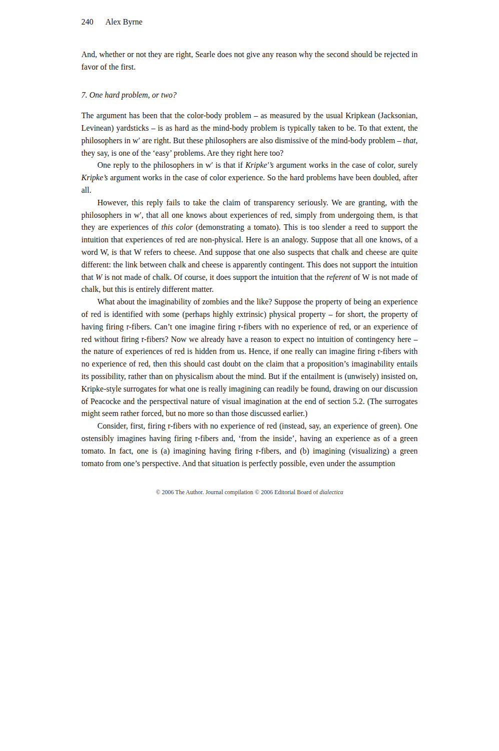240 Alex Byrne
And, whether or not they are right, Searle does not give any reason why the second should be rejected in favor of the first.
7. One hard problem, or two?
The argument has been that the color-body problem – as measured by the usual Kripkean (Jacksonian, Levinean) yardsticks – is as hard as the mind-body problem is typically taken to be. To that extent, the philosophers in w′ are right. But these philosophers are also dismissive of the mind-body problem – that, they say, is one of the ‘easy’ problems. Are they right here too?
One reply to the philosophers in w′ is that if Kripke′’s argument works in the case of color, surely Kripke’s argument works in the case of color experience. So the hard problems have been doubled, after all.
However, this reply fails to take the claim of transparency seriously. We are granting, with the philosophers in w′, that all one knows about experiences of red, simply from undergoing them, is that they are experiences of this color (demonstrating a tomato). This is too slender a reed to support the intuition that experiences of red are non-physical. Here is an analogy. Suppose that all one knows, of a word W, is that W refers to cheese. And suppose that one also suspects that chalk and cheese are quite different: the link between chalk and cheese is apparently contingent. This does not support the intuition that W is not made of chalk. Of course, it does support the intuition that the referent of W is not made of chalk, but this is entirely different matter.
What about the imaginability of zombies and the like? Suppose the property of being an experience of red is identified with some (perhaps highly extrinsic) physical property – for short, the property of having firing r-fibers. Can’t one imagine firing r-fibers with no experience of red, or an experience of red without firing r-fibers? Now we already have a reason to expect no intuition of contingency here – the nature of experiences of red is hidden from us. Hence, if one really can imagine firing r-fibers with no experience of red, then this should cast doubt on the claim that a proposition’s imaginability entails its possibility, rather than on physicalism about the mind. But if the entailment is (unwisely) insisted on, Kripke-style surrogates for what one is really imagining can readily be found, drawing on our discussion of Peacocke and the perspectival nature of visual imagination at the end of section 5.2. (The surrogates might seem rather forced, but no more so than those discussed earlier.)
Consider, first, firing r-fibers with no experience of red (instead, say, an experience of green). One ostensibly imagines having firing r-fibers and, ‘from the inside’, having an experience as of a green tomato. In fact, one is (a) imagining having firing r-fibers, and (b) imagining (visualizing) a green tomato from one’s perspective. And that situation is perfectly possible, even under the assumption
© 2006 The Author. Journal compilation © 2006 Editorial Board of dialectica